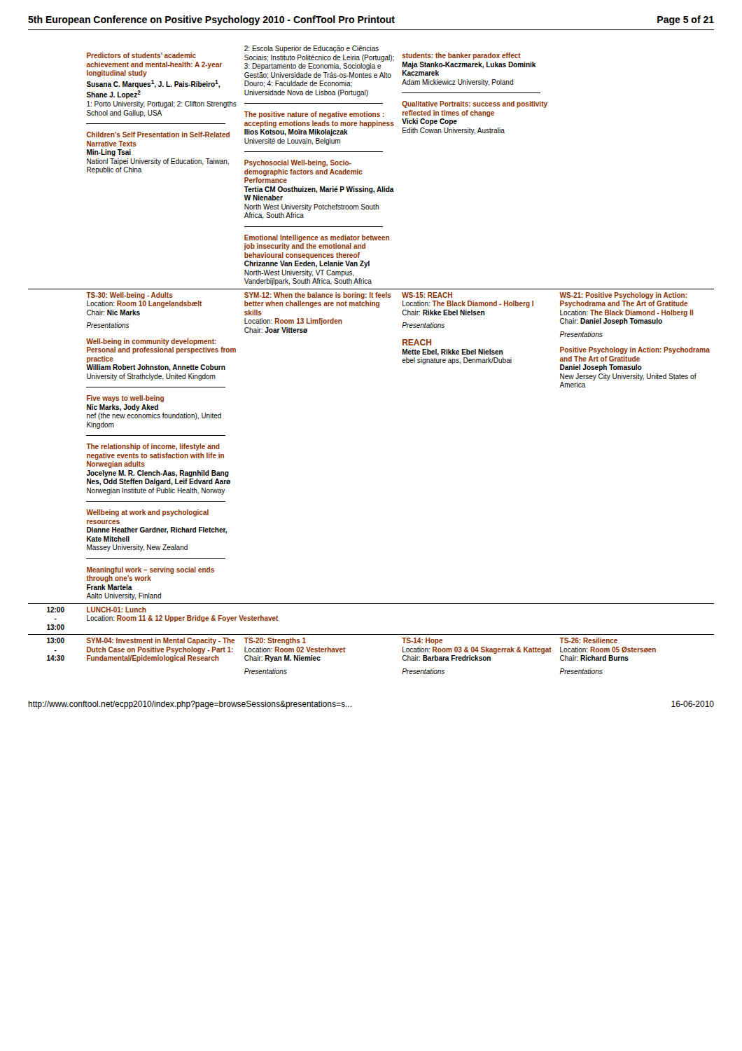5th European Conference on Positive Psychology 2010 - ConfTool Pro Printout
Page 5 of 21
| | Predictors of students’ academic achievement and mental-health: A 2-year longitudinal study Susana C. Marques 1 , J. L. Pais-Ribeiro 1 , Shane J. Lopez 2 1: Porto University, Portugal; 2: Clifton Strengths School and Gallup, USA Children's Self Presentation in Self-Related Narrative Texts Min-Ling Tsai Nationl Taipei University of Education, Taiwan, Republic of China | 2: Escola Superior de Educação e Ciências Sociais; Instituto Politécnico de Leiria (Portugal); 3: Departamento de Economia, Sociologia e Gestão; Universidade de Trás-os-Montes e Alto Douro; 4: Faculdade de Economia; Universidade Nova de Lisboa (Portugal) The positive nature of negative emotions : accepting emotions leads to more happiness Ilios Kotsou, Moïra Mikolajczak Université de Louvain, Belgium Psychosocial Well-being, Socio-demographic factors and Academic Performance Tertia CM Oosthuizen, Marié P Wissing, Alida W Nienaber North West University Potchefstroom South Africa, South Africa Emotional Intelligence as mediator between job insecurity and the emotional and behavioural consequences thereof Chrizanne Van Eeden, Lelanie Van Zyl North-West University, VT Campus, Vanderbijlpark, South Africa, South Africa | students: the banker paradox effect Maja Stanko-Kaczmarek, Lukas Dominik Kaczmarek Adam Mickiewicz University, Poland Qualitative Portraits: success and positivity reflected in times of change Vicki Cope Cope Edith Cowan University, Australia | |
| | TS-30: Well-being - Adults Location: Room 10 Langelandsbælt Chair: Nic Marks Presentations Well-being in community development: Personal and professional perspectives from practice William Robert Johnston, Annette Coburn University of Strathclyde, United Kingdom Five ways to well-being Nic Marks, Jody Aked nef (the new economics foundation), United Kingdom The relationship of income, lifestyle and negative events to satisfaction with life in Norwegian adults Jocelyne M. R. Clench-Aas, Ragnhild Bang Nes, Odd Steffen Dalgard, Leif Edvard Aarø Norwegian Institute of Public Health, Norway Wellbeing at work and psychological resources Dianne Heather Gardner, Richard Fletcher, Kate Mitchell Massey University, New Zealand Meaningful work – serving social ends through one’s work Frank Martela Aalto University, Finland | SYM-12: When the balance is boring: It feels better when challenges are not matching skills Location: Room 13 Limfjorden Chair: Joar Vittersø | WS-15: REACH Location: The Black Diamond - Holberg I Chair: Rikke Ebel Nielsen Presentations REACH Mette Ebel, Rikke Ebel Nielsen ebel signature aps, Denmark/Dubai | WS-21: Positive Psychology in Action: Psychodrama and The Art of Gratitude Location: The Black Diamond - Holberg II Chair: Daniel Joseph Tomasulo Presentations Positive Psychology in Action: Psychodrama and The Art of Gratitude Daniel Joseph Tomasulo New Jersey City University, United States of America |
| 12:00 - 13:00 | LUNCH-01: Lunch Location: Room 11 & 12 Upper Bridge & Foyer Vesterhavet |
| 13:00 - 14:30 | SYM-04: Investment in Mental Capacity - The Dutch Case on Positive Psychology - Part 1: Fundamental/Epidemiological Research | TS-20: Strengths 1 Location: Room 02 Vesterhavet Chair: Ryan M. Niemiec Presentations | TS-14: Hope Location: Room 03 & 04 Skagerrak & Kattegat Chair: Barbara Fredrickson Presentations | TS-26: Resilience Location: Room 05 Østersøen Chair: Richard Burns Presentations |
http://www.conftool.net/ecpp2010/index.php?page=browseSessions&presentations=s...
16-06-2010